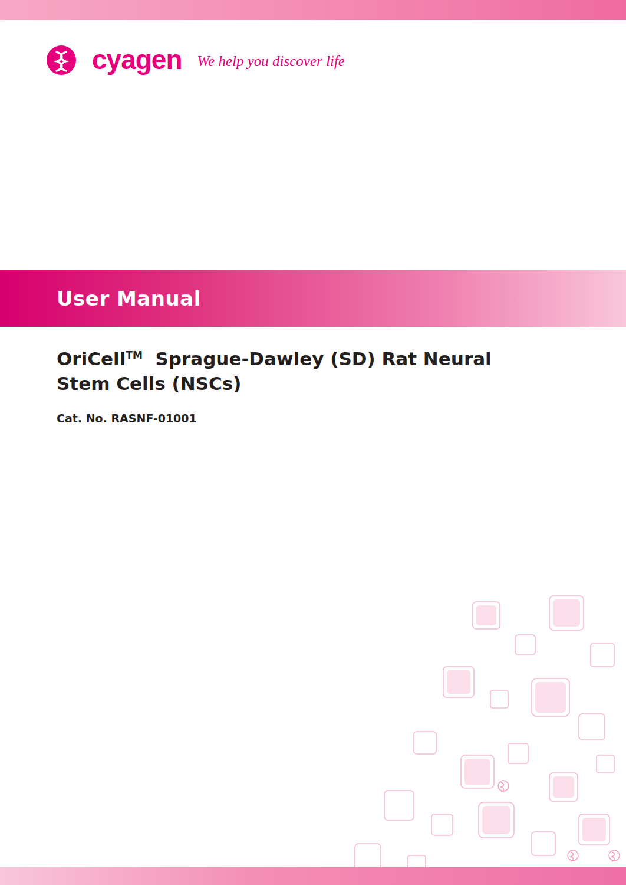cyagen
We help you discover life
User Manual
OriCellTM Sprague-Dawley (SD) Rat Neural Stem Cells (NSCs)
Cat. No. RASNF-01001